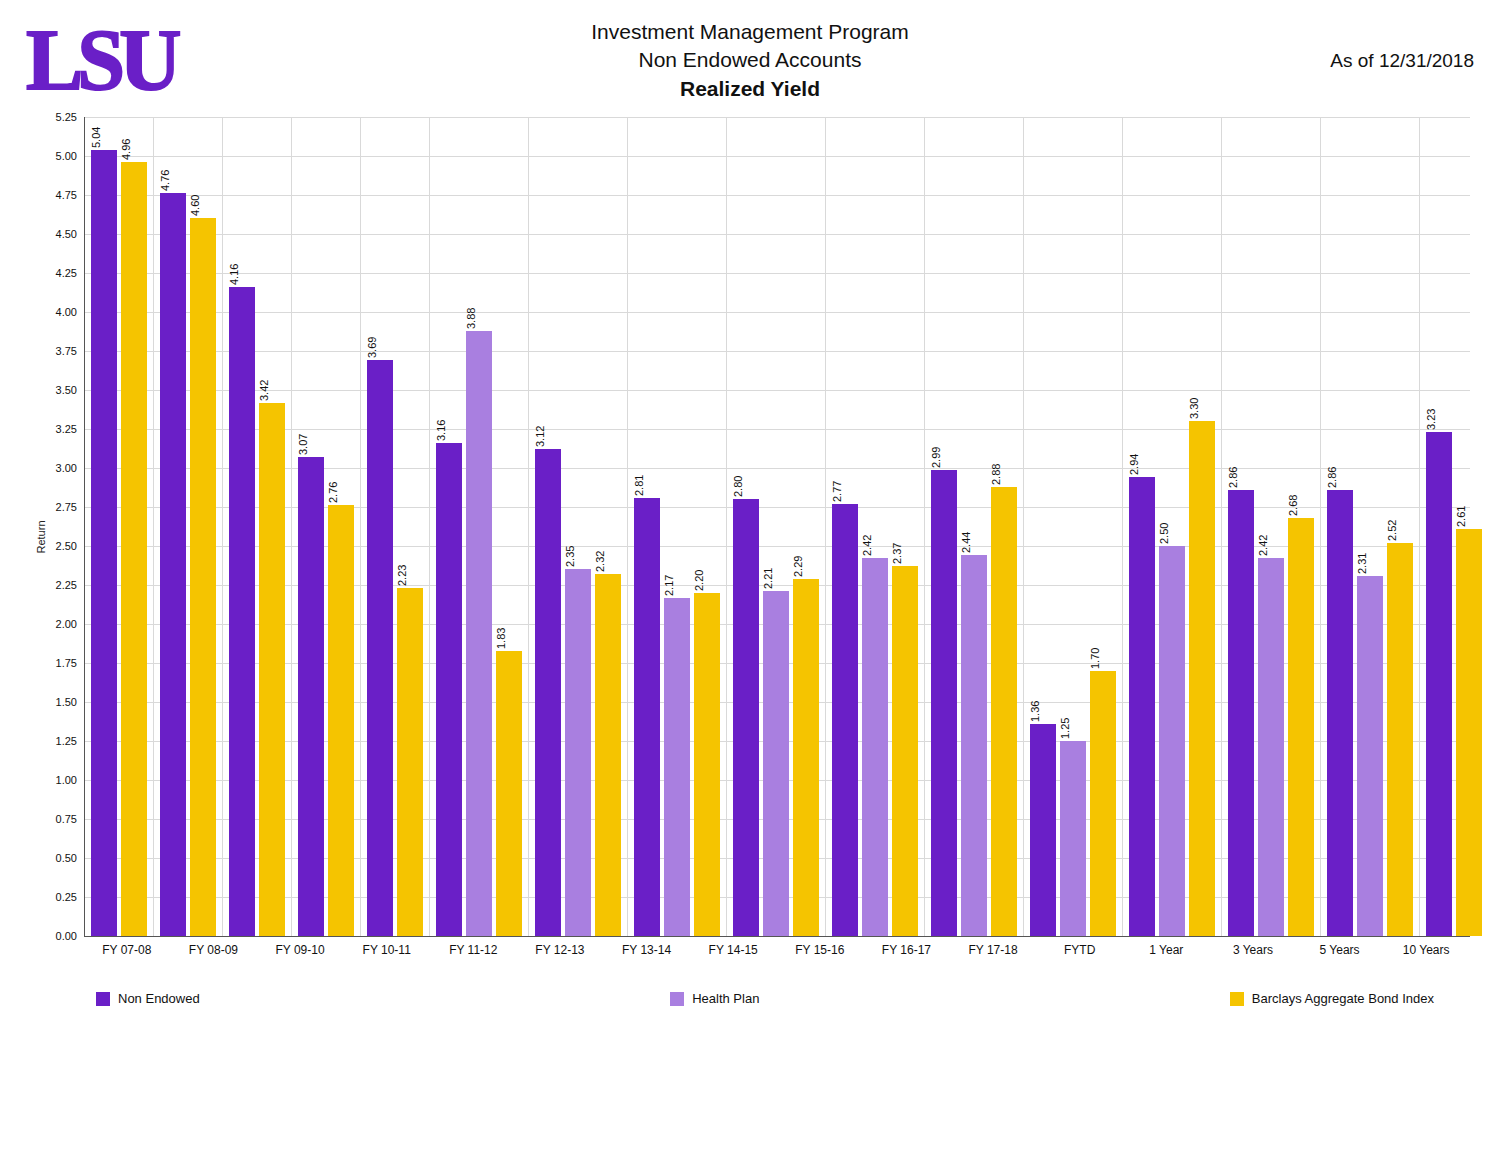LSU
Investment Management Program
Non Endowed Accounts
Realized Yield
As of 12/31/2018
Return
0.00 0.25 0.50 0.75 1.00 1.25 1.50 1.75 2.00 2.25 2.50 2.75 3.00 3.25 3.50 3.75 4.00 4.25 4.50 4.75 5.00 5.25
5.04
4.96
4.76
4.60
4.16
3.42
3.07
2.76
3.69
2.23
3.16
3.88
1.83
3.12
2.35
2.32
2.81
2.17
2.20
2.80
2.21
2.29
2.77
2.42
2.37
2.99
2.44
2.88
1.36
1.25
1.70
2.94
2.50
3.30
2.86
2.42
2.68
2.86
2.31
2.52
3.23
2.61
FY 07-08
FY 08-09
FY 09-10
FY 10-11
FY 11-12
FY 12-13
FY 13-14
FY 14-15
FY 15-16
FY 16-17
FY 17-18
FYTD
1 Year
3 Years
5 Years
10 Years
Non Endowed
Health Plan
Barclays Aggregate Bond Index